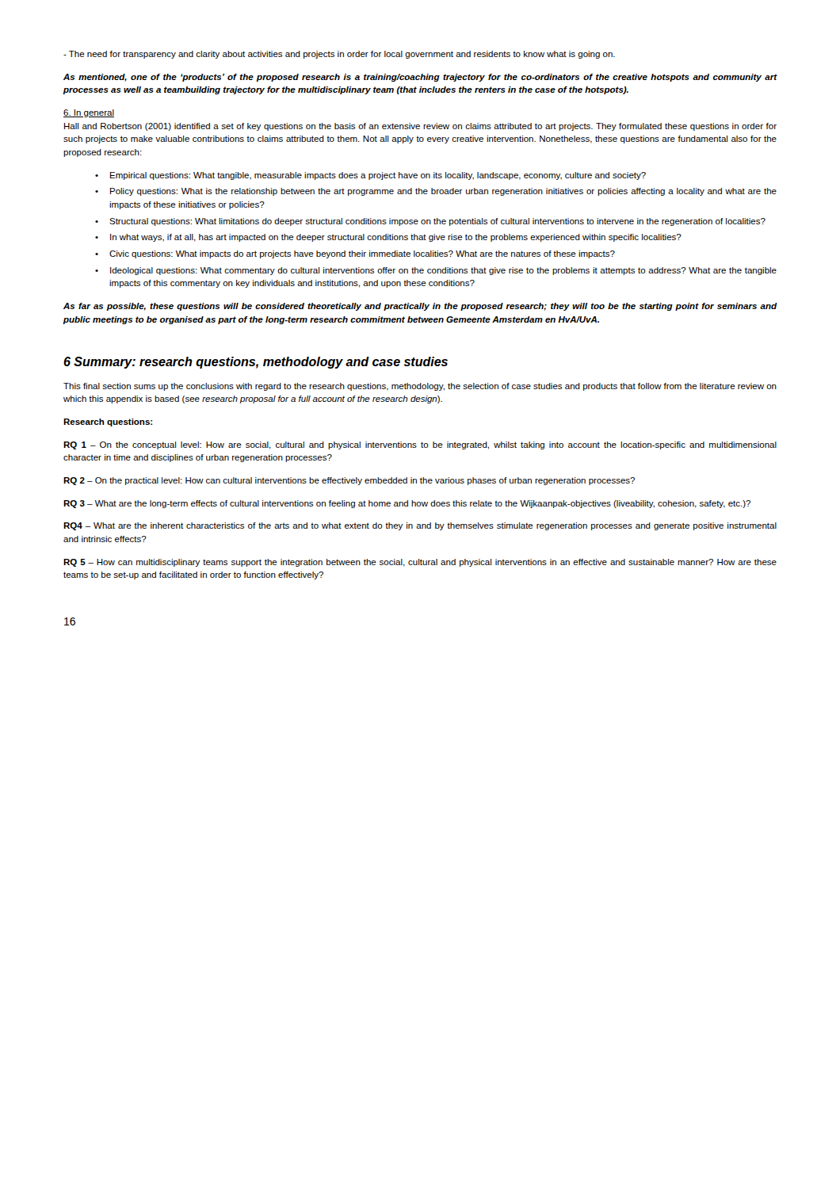- The need for transparency and clarity about activities and projects in order for local government and residents to know what is going on.
As mentioned, one of the ‘products’ of the proposed research is a training/coaching trajectory for the co-ordinators of the creative hotspots and community art processes as well as a teambuilding trajectory for the multidisciplinary team (that includes the renters in the case of the hotspots).
6. In general
Hall and Robertson (2001) identified a set of key questions on the basis of an extensive review on claims attributed to art projects. They formulated these questions in order for such projects to make valuable contributions to claims attributed to them. Not all apply to every creative intervention. Nonetheless, these questions are fundamental also for the proposed research:
Empirical questions: What tangible, measurable impacts does a project have on its locality, landscape, economy, culture and society?
Policy questions: What is the relationship between the art programme and the broader urban regeneration initiatives or policies affecting a locality and what are the impacts of these initiatives or policies?
Structural questions: What limitations do deeper structural conditions impose on the potentials of cultural interventions to intervene in the regeneration of localities?
In what ways, if at all, has art impacted on the deeper structural conditions that give rise to the problems experienced within specific localities?
Civic questions: What impacts do art projects have beyond their immediate localities? What are the natures of these impacts?
Ideological questions: What commentary do cultural interventions offer on the conditions that give rise to the problems it attempts to address? What are the tangible impacts of this commentary on key individuals and institutions, and upon these conditions?
As far as possible, these questions will be considered theoretically and practically in the proposed research; they will too be the starting point for seminars and public meetings to be organised as part of the long-term research commitment between Gemeente Amsterdam en HvA/UvA.
6 Summary: research questions, methodology and case studies
This final section sums up the conclusions with regard to the research questions, methodology, the selection of case studies and products that follow from the literature review on which this appendix is based (see research proposal for a full account of the research design).
Research questions:
RQ 1 – On the conceptual level: How are social, cultural and physical interventions to be integrated, whilst taking into account the location-specific and multidimensional character in time and disciplines of urban regeneration processes?
RQ 2 – On the practical level: How can cultural interventions be effectively embedded in the various phases of urban regeneration processes?
RQ 3 – What are the long-term effects of cultural interventions on feeling at home and how does this relate to the Wijkaanpak-objectives (liveability, cohesion, safety, etc.)?
RQ4 – What are the inherent characteristics of the arts and to what extent do they in and by themselves stimulate regeneration processes and generate positive instrumental and intrinsic effects?
RQ 5 – How can multidisciplinary teams support the integration between the social, cultural and physical interventions in an effective and sustainable manner? How are these teams to be set-up and facilitated in order to function effectively?
16